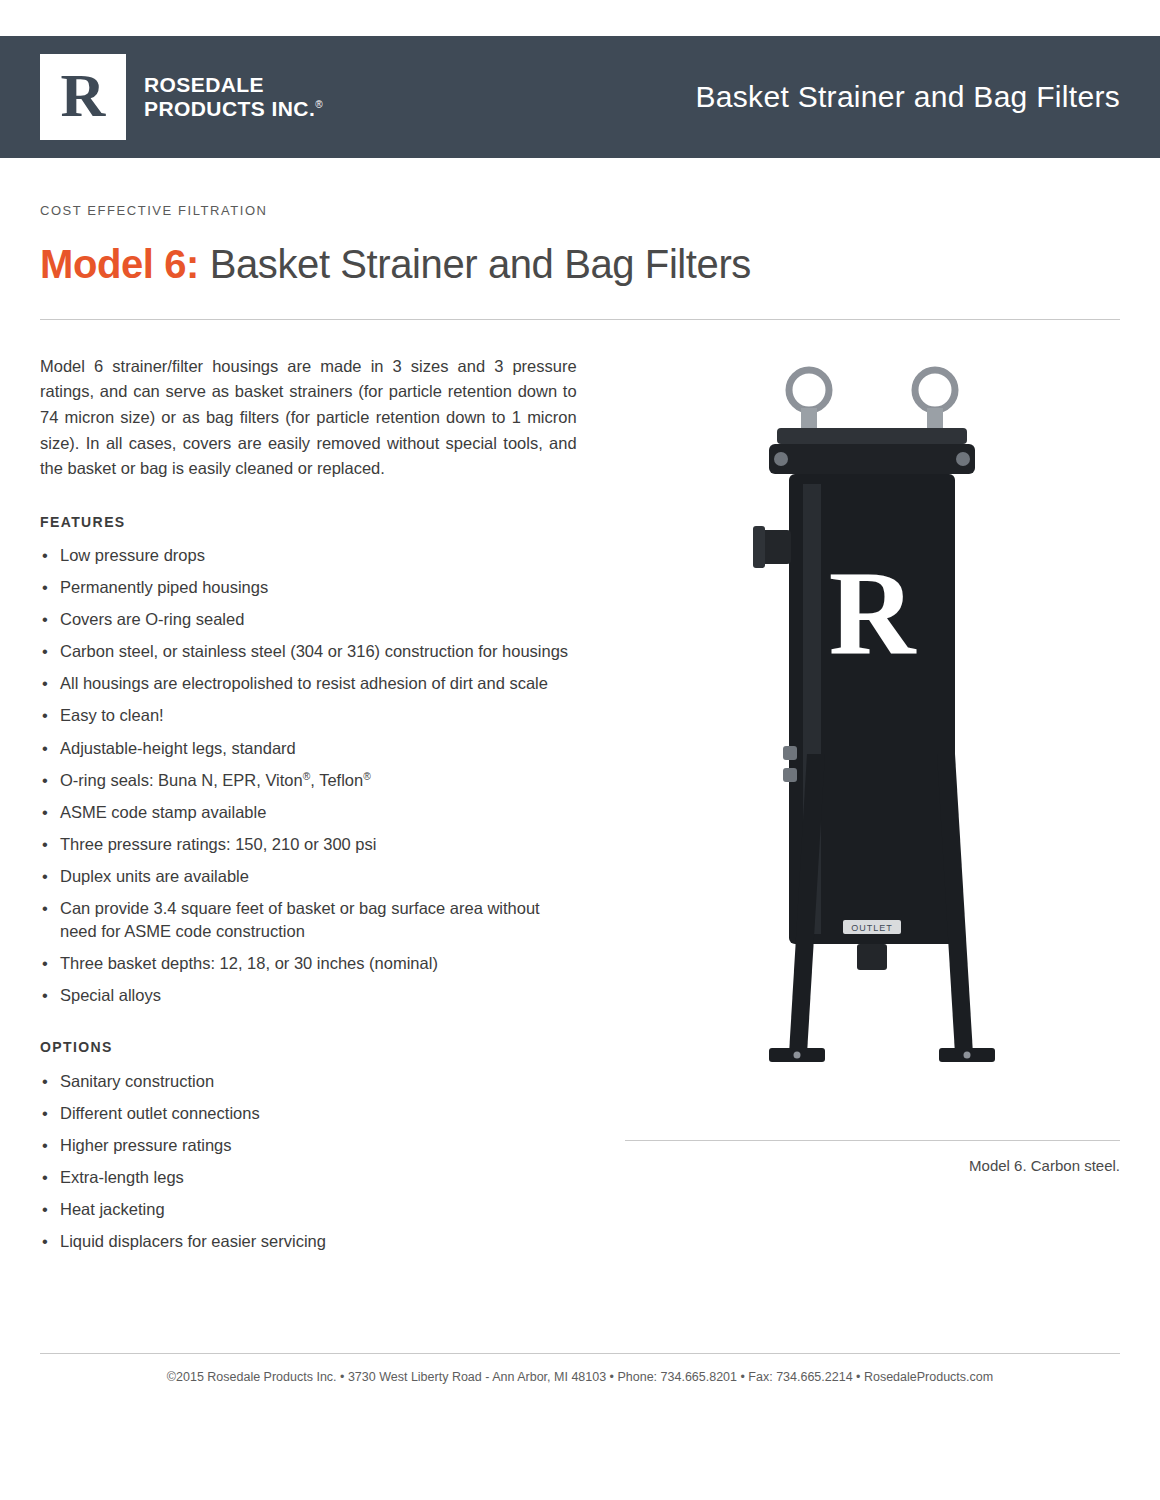R
Rosedale
Products Inc.®
Basket Strainer and Bag Filters
Cost Effective Filtration
Model 6: Basket Strainer and Bag Filters
Model 6 strainer/filter housings are made in 3 sizes and 3 pressure ratings, and can serve as basket strainers (for particle retention down to 74 micron size) or as bag filters (for particle retention down to 1 micron size). In all cases, covers are easily removed without special tools, and the basket or bag is easily cleaned or replaced.
Features
Low pressure drops
Permanently piped housings
Covers are O-ring sealed
Carbon steel, or stainless steel (304 or 316) construction for housings
All housings are electropolished to resist adhesion of dirt and scale
Easy to clean!
Adjustable-height legs, standard
O-ring seals: Buna N, EPR, Viton®, Teflon®
ASME code stamp available
Three pressure ratings: 150, 210 or 300 psi
Duplex units are available
Can provide 3.4 square feet of basket or bag surface area without need for ASME code construction
Three basket depths: 12, 18, or 30 inches (nominal)
Special alloys
Options
Sanitary construction
Different outlet connections
Higher pressure ratings
Extra-length legs
Heat jacketing
Liquid displacers for easier servicing
R OUTLET
Model 6. Carbon steel.
©2015 Rosedale Products Inc. • 3730 West Liberty Road - Ann Arbor, MI 48103 • Phone: 734.665.8201 • Fax: 734.665.2214 • RosedaleProducts.com